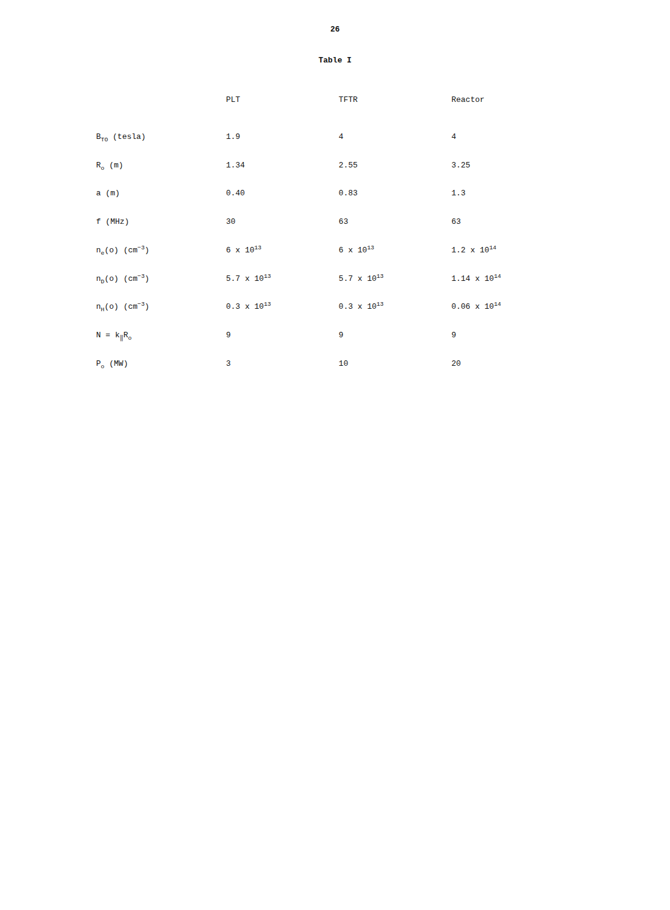26
Table I
| | PLT | TFTR | Reactor |
| --- | --- | --- | --- |
| B TO (tesla) | 1.9 | 4 | 4 |
| R o (m) | 1.34 | 2.55 | 3.25 |
| a (m) | 0.40 | 0.83 | 1.3 |
| f (MHz) | 30 | 63 | 63 |
| n e (o) (cm −3 ) | 6 x 10 13 | 6 x 10 13 | 1.2 x 10 14 |
| n D (o) (cm −3 ) | 5.7 x 10 13 | 5.7 x 10 13 | 1.14 x 10 14 |
| n H (o) (cm −3 ) | 0.3 x 10 13 | 0.3 x 10 13 | 0.06 x 10 14 |
| N = k ‖ R o | 9 | 9 | 9 |
| P o (MW) | 3 | 10 | 20 |